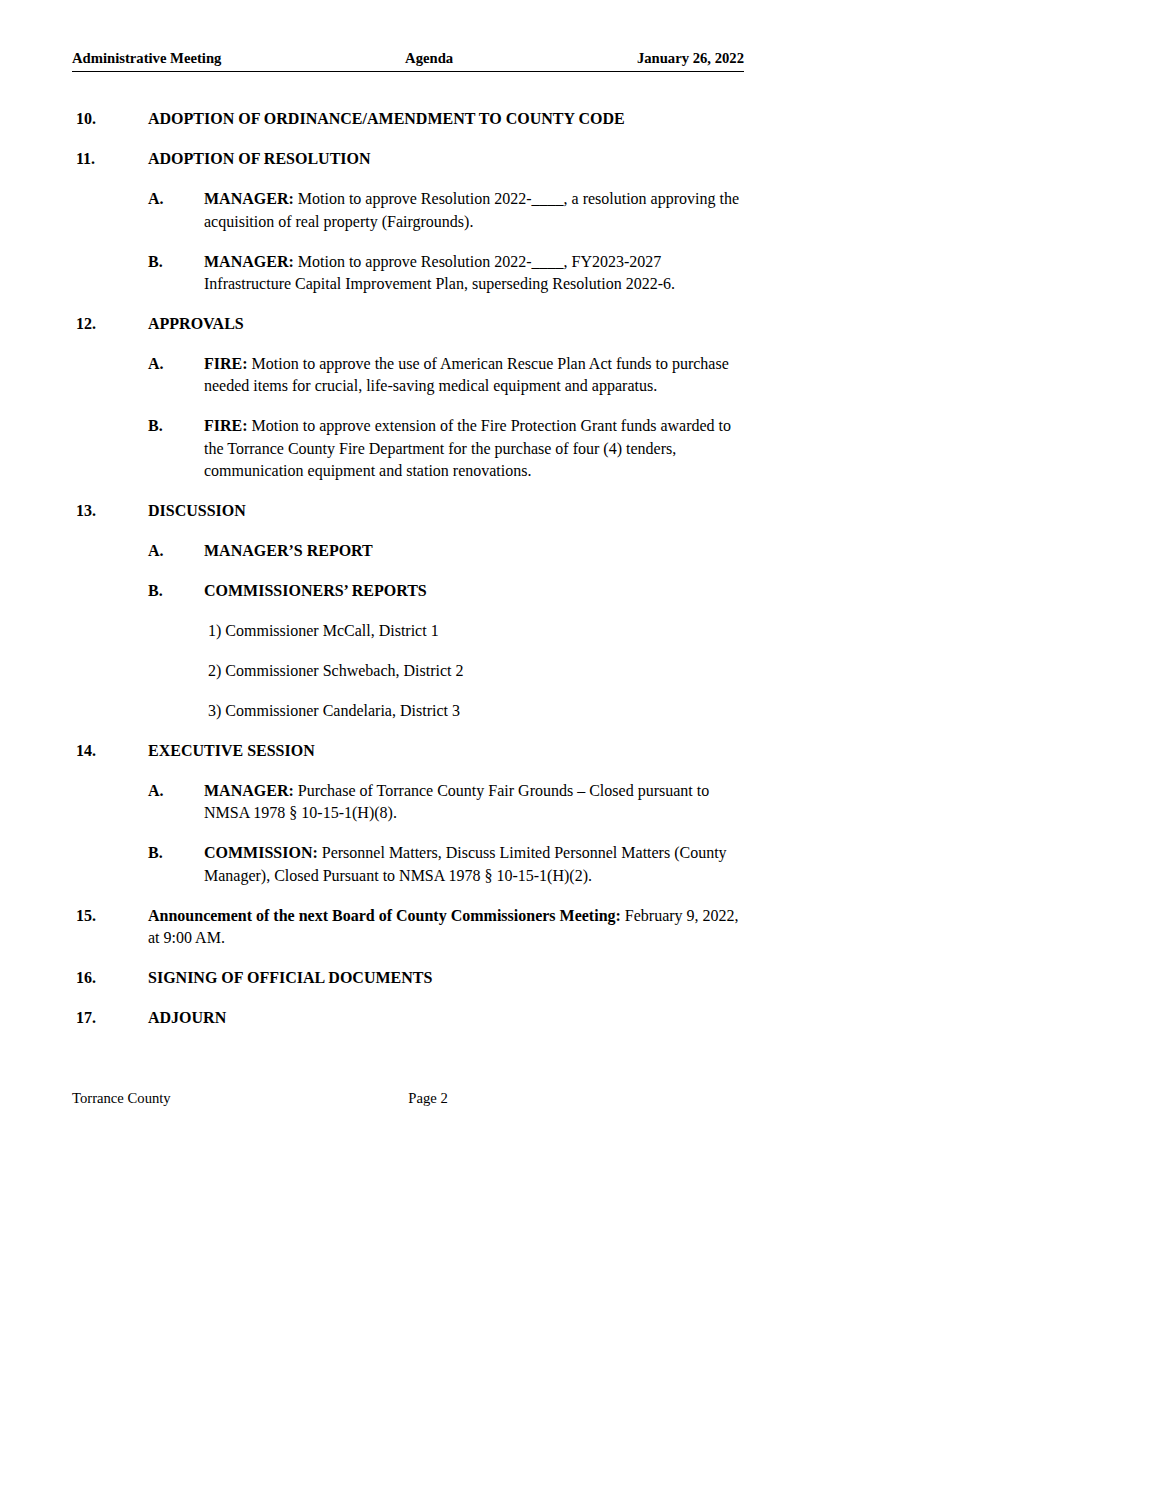Administrative Meeting Agenda January 26, 2022
10. Adoption of Ordinance/Amendment to County Code
11. Adoption of Resolution
A. MANAGER: Motion to approve Resolution 2022-____, a resolution approving the acquisition of real property (Fairgrounds).
B. MANAGER: Motion to approve Resolution 2022-____, FY2023-2027 Infrastructure Capital Improvement Plan, superseding Resolution 2022-6.
12. Approvals
A. FIRE: Motion to approve the use of American Rescue Plan Act funds to purchase needed items for crucial, life-saving medical equipment and apparatus.
B. FIRE: Motion to approve extension of the Fire Protection Grant funds awarded to the Torrance County Fire Department for the purchase of four (4) tenders, communication equipment and station renovations.
13. Discussion
A. MANAGER’S REPORT
B. COMMISSIONERS’ REPORTS
1) Commissioner McCall, District 1
2) Commissioner Schwebach, District 2
3) Commissioner Candelaria, District 3
14. Executive Session
A. MANAGER: Purchase of Torrance County Fair Grounds – Closed pursuant to NMSA 1978 § 10-15-1(H)(8).
B. COMMISSION: Personnel Matters, Discuss Limited Personnel Matters (County Manager), Closed Pursuant to NMSA 1978 § 10-15-1(H)(2).
15. Announcement of the next Board of County Commissioners Meeting: February 9, 2022, at 9:00 AM.
16. Signing of Official Documents
17. Adjourn
Torrance County Page 2